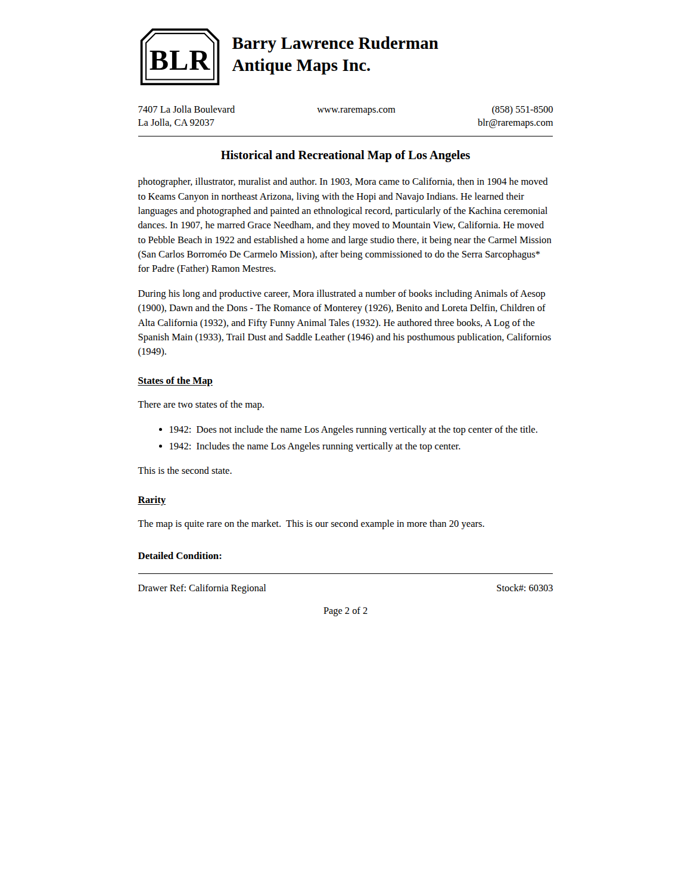BLR BLR
Barry Lawrence Ruderman
Antique Maps Inc.
7407 La Jolla Boulevard
La Jolla, CA 92037
www.raremaps.com
(858) 551-8500
blr@raremaps.com
Historical and Recreational Map of Los Angeles
photographer, illustrator, muralist and author. In 1903, Mora came to California, then in 1904 he moved to Keams Canyon in northeast Arizona, living with the Hopi and Navajo Indians. He learned their languages and photographed and painted an ethnological record, particularly of the Kachina ceremonial dances. In 1907, he marred Grace Needham, and they moved to Mountain View, California. He moved to Pebble Beach in 1922 and established a home and large studio there, it being near the Carmel Mission (San Carlos Borroméo De Carmelo Mission), after being commissioned to do the Serra Sarcophagus* for Padre (Father) Ramon Mestres.
During his long and productive career, Mora illustrated a number of books including Animals of Aesop (1900), Dawn and the Dons - The Romance of Monterey (1926), Benito and Loreta Delfin, Children of Alta California (1932), and Fifty Funny Animal Tales (1932). He authored three books, A Log of the Spanish Main (1933), Trail Dust and Saddle Leather (1946) and his posthumous publication, Californios (1949).
States of the Map
There are two states of the map.
1942: Does not include the name Los Angeles running vertically at the top center of the title.
1942: Includes the name Los Angeles running vertically at the top center.
This is the second state.
Rarity
The map is quite rare on the market. This is our second example in more than 20 years.
Detailed Condition:
Drawer Ref: California Regional
Stock#: 60303
Page 2 of 2